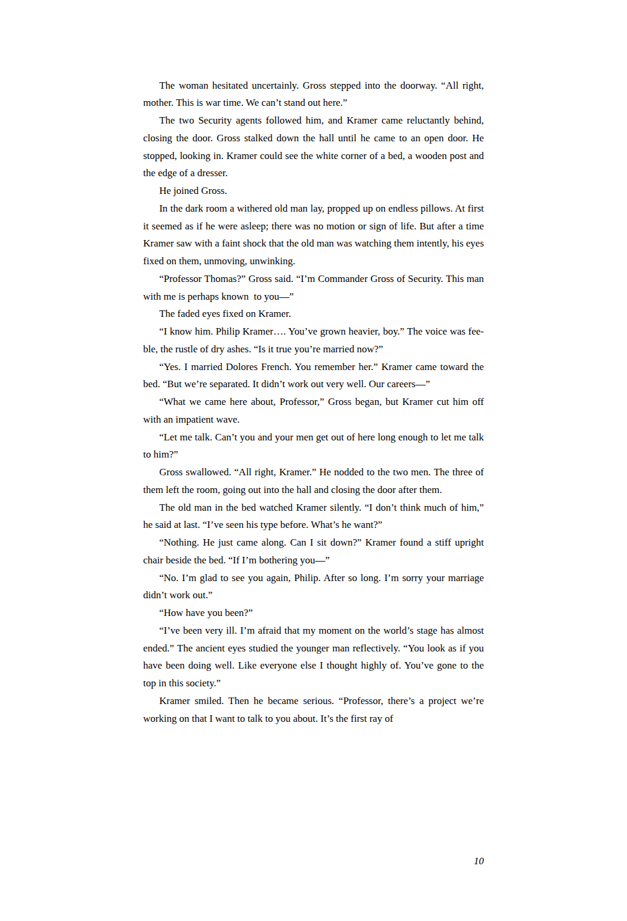The woman hesitated uncertainly. Gross stepped into the doorway. “All right, mother. This is war time. We can’t stand out here.”
The two Security agents followed him, and Kramer came reluctantly behind, closing the door. Gross stalked down the hall until he came to an open door. He stopped, looking in. Kramer could see the white corner of a bed, a wooden post and the edge of a dresser.
He joined Gross.
In the dark room a withered old man lay, propped up on endless pillows. At first it seemed as if he were asleep; there was no motion or sign of life. But after a time Kramer saw with a faint shock that the old man was watching them intently, his eyes fixed on them, unmoving, unwinking.
“Professor Thomas?” Gross said. “I’m Commander Gross of Security. This man with me is perhaps known to you—”
The faded eyes fixed on Kramer.
“I know him. Philip Kramer…. You’ve grown heavier, boy.” The voice was feeble, the rustle of dry ashes. “Is it true you’re married now?”
“Yes. I married Dolores French. You remember her.” Kramer came toward the bed. “But we’re separated. It didn’t work out very well. Our careers—”
“What we came here about, Professor,” Gross began, but Kramer cut him off with an impatient wave.
“Let me talk. Can’t you and your men get out of here long enough to let me talk to him?”
Gross swallowed. “All right, Kramer.” He nodded to the two men. The three of them left the room, going out into the hall and closing the door after them.
The old man in the bed watched Kramer silently. “I don’t think much of him,” he said at last. “I’ve seen his type before. What’s he want?”
“Nothing. He just came along. Can I sit down?” Kramer found a stiff upright chair beside the bed. “If I’m bothering you—”
“No. I’m glad to see you again, Philip. After so long. I’m sorry your marriage didn’t work out.”
“How have you been?”
“I’ve been very ill. I’m afraid that my moment on the world’s stage has almost ended.” The ancient eyes studied the younger man reflectively. “You look as if you have been doing well. Like everyone else I thought highly of. You’ve gone to the top in this society.”
Kramer smiled. Then he became serious. “Professor, there’s a project we’re working on that I want to talk to you about. It’s the first ray of
10